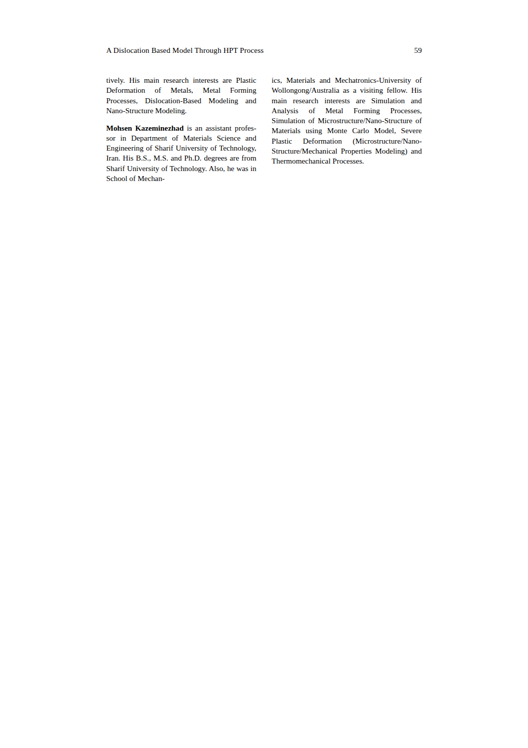A Dislocation Based Model Through HPT Process 59
tively. His main research interests are Plastic Deformation of Metals, Metal Forming Processes, Dislocation-Based Modeling and Nano-Structure Modeling.
Mohsen Kazeminezhad is an assistant professor in Department of Materials Science and Engineering of Sharif University of Technology, Iran. His B.S., M.S. and Ph.D. degrees are from Sharif University of Technology. Also, he was in School of Mechan-
ics, Materials and Mechatronics-University of Wollongong/Australia as a visiting fellow. His main research interests are Simulation and Analysis of Metal Forming Processes, Simulation of Microstructure/Nano-Structure of Materials using Monte Carlo Model, Severe Plastic Deformation (Microstructure/Nano-Structure/Mechanical Properties Modeling) and Thermomechanical Processes.